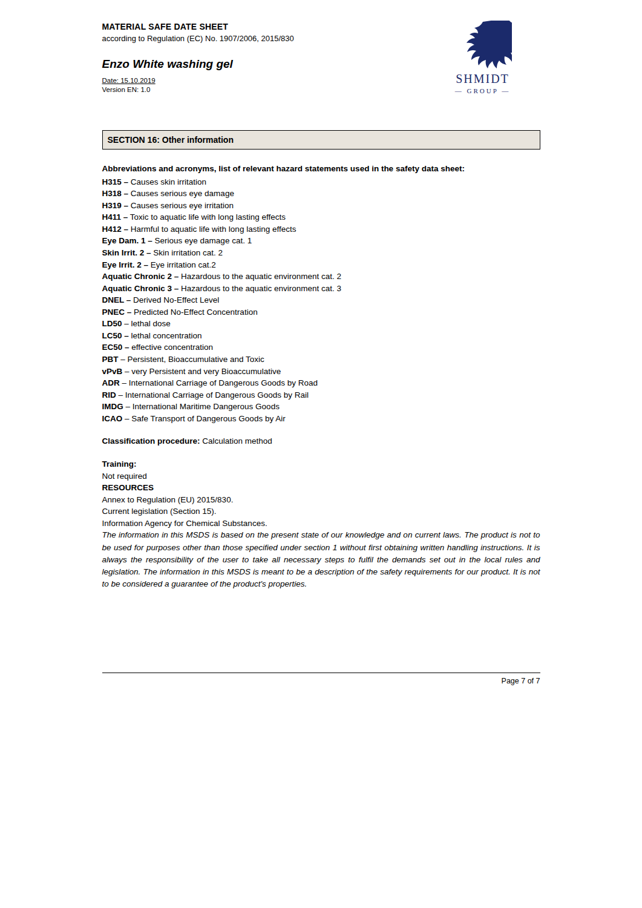MATERIAL SAFE DATE SHEET
according to Regulation (EC) No. 1907/2006, 2015/830
Enzo White washing gel
Date: 15.10.2019
Version EN: 1.0
SHMIDT
— GROUP —
SECTION 16: Other information
Abbreviations and acronyms, list of relevant hazard statements used in the safety data sheet:
H315 – Causes skin irritation
H318 – Causes serious eye damage
H319 – Causes serious eye irritation
H411 – Toxic to aquatic life with long lasting effects
H412 – Harmful to aquatic life with long lasting effects
Eye Dam. 1 – Serious eye damage cat. 1
Skin Irrit. 2 – Skin irritation cat. 2
Eye Irrit. 2 – Eye irritation cat.2
Aquatic Chronic 2 – Hazardous to the aquatic environment cat. 2
Aquatic Chronic 3 – Hazardous to the aquatic environment cat. 3
DNEL – Derived No-Effect Level
PNEC – Predicted No-Effect Concentration
LD50 – lethal dose
LC50 – lethal concentration
EC50 – effective concentration
PBT – Persistent, Bioaccumulative and Toxic
vPvB – very Persistent and very Bioaccumulative
ADR – International Carriage of Dangerous Goods by Road
RID – International Carriage of Dangerous Goods by Rail
IMDG – International Maritime Dangerous Goods
ICAO – Safe Transport of Dangerous Goods by Air
Classification procedure: Calculation method
Training:
Not required
RESOURCES
Annex to Regulation (EU) 2015/830.
Current legislation (Section 15).
Information Agency for Chemical Substances.
The information in this MSDS is based on the present state of our knowledge and on current laws. The product is not to be used for purposes other than those specified under section 1 without first obtaining written handling instructions. It is always the responsibility of the user to take all necessary steps to fulfil the demands set out in the local rules and legislation. The information in this MSDS is meant to be a description of the safety requirements for our product. It is not to be considered a guarantee of the product's properties.
Page 7 of 7